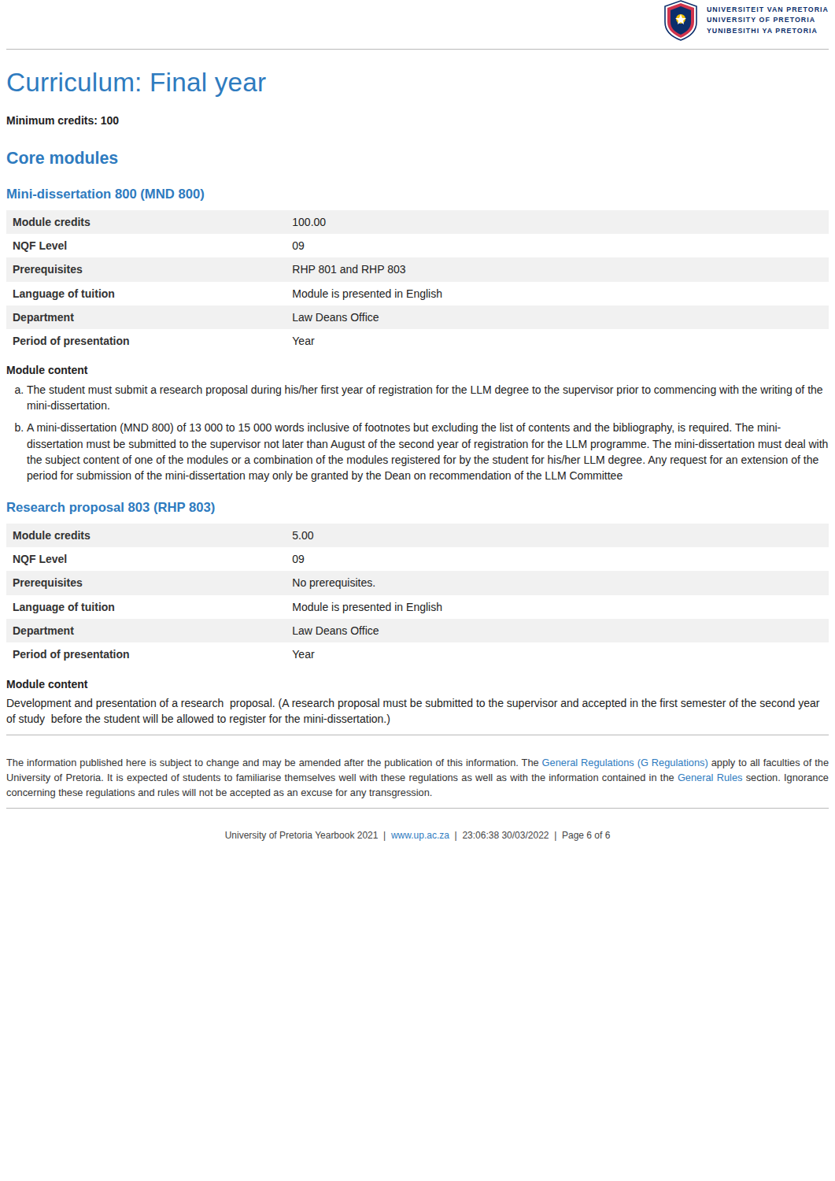Universiteit van Pretoria
University of Pretoria
Yunibesithi ya Pretoria
Curriculum: Final year
Minimum credits: 100
Core modules
Mini-dissertation 800 (MND 800)
| Module credits | 100.00 |
| NQF Level | 09 |
| Prerequisites | RHP 801 and RHP 803 |
| Language of tuition | Module is presented in English |
| Department | Law Deans Office |
| Period of presentation | Year |
Module content
The student must submit a research proposal during his/her first year of registration for the LLM degree to the supervisor prior to commencing with the writing of the mini-dissertation.
A mini-dissertation (MND 800) of 13 000 to 15 000 words inclusive of footnotes but excluding the list of contents and the bibliography, is required. The mini-dissertation must be submitted to the supervisor not later than August of the second year of registration for the LLM programme. The mini-dissertation must deal with the subject content of one of the modules or a combination of the modules registered for by the student for his/her LLM degree. Any request for an extension of the period for submission of the mini-dissertation may only be granted by the Dean on recommendation of the LLM Committee
Research proposal 803 (RHP 803)
| Module credits | 5.00 |
| NQF Level | 09 |
| Prerequisites | No prerequisites. |
| Language of tuition | Module is presented in English |
| Department | Law Deans Office |
| Period of presentation | Year |
Module content
Development and presentation of a research proposal. (A research proposal must be submitted to the supervisor and accepted in the first semester of the second year of study before the student will be allowed to register for the mini-dissertation.)
The information published here is subject to change and may be amended after the publication of this information. The General Regulations (G Regulations) apply to all faculties of the University of Pretoria. It is expected of students to familiarise themselves well with these regulations as well as with the information contained in the General Rules section. Ignorance concerning these regulations and rules will not be accepted as an excuse for any transgression.
University of Pretoria Yearbook 2021 | www.up.ac.za | 23:06:38 30/03/2022 | Page 6 of 6